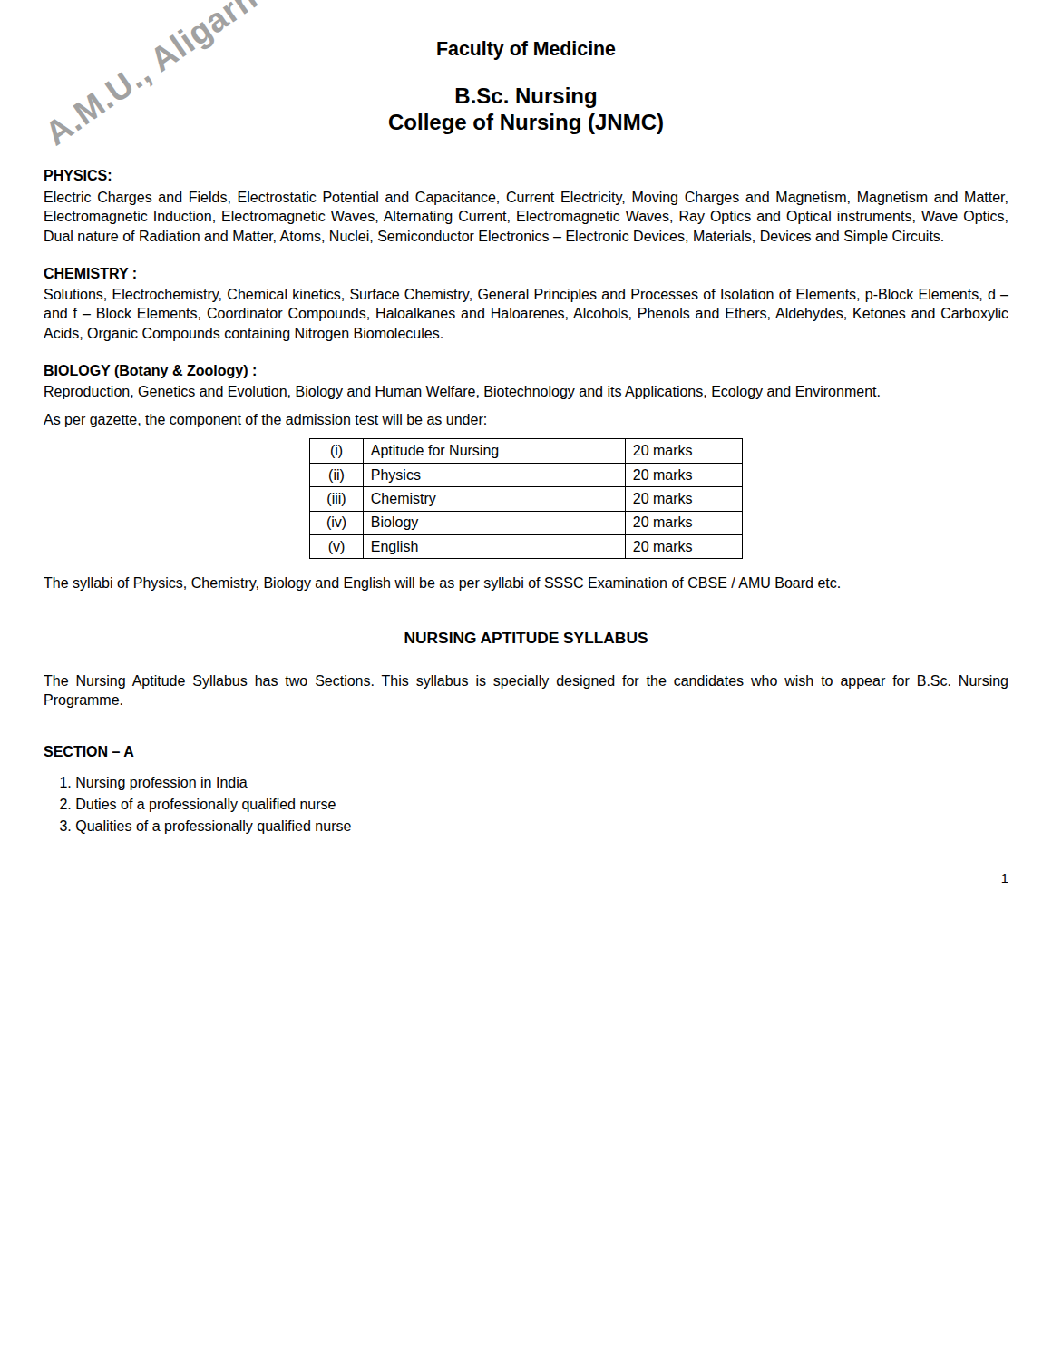A.M.U., Aligarh
Faculty of Medicine
B.Sc. Nursing
College of Nursing (JNMC)
PHYSICS:
Electric Charges and Fields, Electrostatic Potential and Capacitance, Current Electricity, Moving Charges and Magnetism, Magnetism and Matter, Electromagnetic Induction, Electromagnetic Waves, Alternating Current, Electromagnetic Waves, Ray Optics and Optical instruments, Wave Optics, Dual nature of Radiation and Matter, Atoms, Nuclei, Semiconductor Electronics – Electronic Devices, Materials, Devices and Simple Circuits.
CHEMISTRY :
Solutions, Electrochemistry, Chemical kinetics, Surface Chemistry, General Principles and Processes of Isolation of Elements, p-Block Elements, d –and f – Block Elements, Coordinator Compounds, Haloalkanes and Haloarenes, Alcohols, Phenols and Ethers, Aldehydes, Ketones and Carboxylic Acids, Organic Compounds containing Nitrogen Biomolecules.
BIOLOGY (Botany & Zoology) :
Reproduction, Genetics and Evolution, Biology and Human Welfare, Biotechnology and its Applications, Ecology and Environment.
As per gazette, the component of the admission test will be as under:
| (i) | Aptitude for Nursing | 20 marks |
| (ii) | Physics | 20 marks |
| (iii) | Chemistry | 20 marks |
| (iv) | Biology | 20 marks |
| (v) | English | 20 marks |
The syllabi of Physics, Chemistry, Biology and English will be as per syllabi of SSSC Examination of CBSE / AMU Board etc.
NURSING APTITUDE SYLLABUS
The Nursing Aptitude Syllabus has two Sections. This syllabus is specially designed for the candidates who wish to appear for B.Sc. Nursing Programme.
SECTION – A
Nursing profession in India
Duties of a professionally qualified nurse
Qualities of a professionally qualified nurse
1